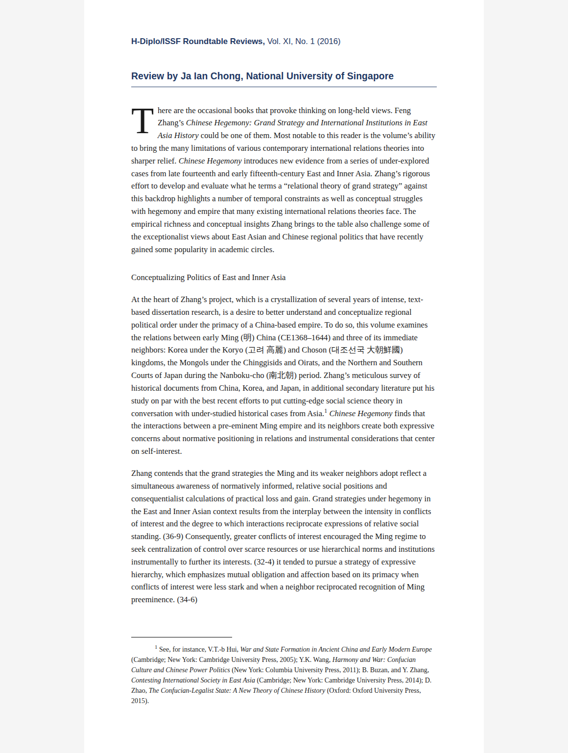H-Diplo/ISSF Roundtable Reviews, Vol. XI, No. 1 (2016)
Review by Ja Ian Chong, National University of Singapore
There are the occasional books that provoke thinking on long-held views. Feng Zhang’s Chinese Hegemony: Grand Strategy and International Institutions in East Asia History could be one of them. Most notable to this reader is the volume’s ability to bring the many limitations of various contemporary international relations theories into sharper relief. Chinese Hegemony introduces new evidence from a series of under-explored cases from late fourteenth and early fifteenth-century East and Inner Asia. Zhang’s rigorous effort to develop and evaluate what he terms a “relational theory of grand strategy” against this backdrop highlights a number of temporal constraints as well as conceptual struggles with hegemony and empire that many existing international relations theories face. The empirical richness and conceptual insights Zhang brings to the table also challenge some of the exceptionalist views about East Asian and Chinese regional politics that have recently gained some popularity in academic circles.
Conceptualizing Politics of East and Inner Asia
At the heart of Zhang’s project, which is a crystallization of several years of intense, text-based dissertation research, is a desire to better understand and conceptualize regional political order under the primacy of a China-based empire. To do so, this volume examines the relations between early Ming (明) China (CE1368–1644) and three of its immediate neighbors: Korea under the Koryo (고려 高麗) and Choson (대조선국 大朝鮮國) kingdoms, the Mongols under the Chinggisids and Oirats, and the Northern and Southern Courts of Japan during the Nanboku-cho (南北朝) period. Zhang’s meticulous survey of historical documents from China, Korea, and Japan, in additional secondary literature put his study on par with the best recent efforts to put cutting-edge social science theory in conversation with under-studied historical cases from Asia.1 Chinese Hegemony finds that the interactions between a pre-eminent Ming empire and its neighbors create both expressive concerns about normative positioning in relations and instrumental considerations that center on self-interest.
Zhang contends that the grand strategies the Ming and its weaker neighbors adopt reflect a simultaneous awareness of normatively informed, relative social positions and consequentialist calculations of practical loss and gain. Grand strategies under hegemony in the East and Inner Asian context results from the interplay between the intensity in conflicts of interest and the degree to which interactions reciprocate expressions of relative social standing. (36-9) Consequently, greater conflicts of interest encouraged the Ming regime to seek centralization of control over scarce resources or use hierarchical norms and institutions instrumentally to further its interests. (32-4) it tended to pursue a strategy of expressive hierarchy, which emphasizes mutual obligation and affection based on its primacy when conflicts of interest were less stark and when a neighbor reciprocated recognition of Ming preeminence. (34-6)
1 See, for instance, V.T.-b Hui, War and State Formation in Ancient China and Early Modern Europe (Cambridge; New York: Cambridge University Press, 2005); Y.K. Wang, Harmony and War: Confucian Culture and Chinese Power Politics (New York: Columbia University Press, 2011); B. Buzan, and Y. Zhang, Contesting International Society in East Asia (Cambridge; New York: Cambridge University Press, 2014); D. Zhao, The Confucian-Legalist State: A New Theory of Chinese History (Oxford: Oxford University Press, 2015).